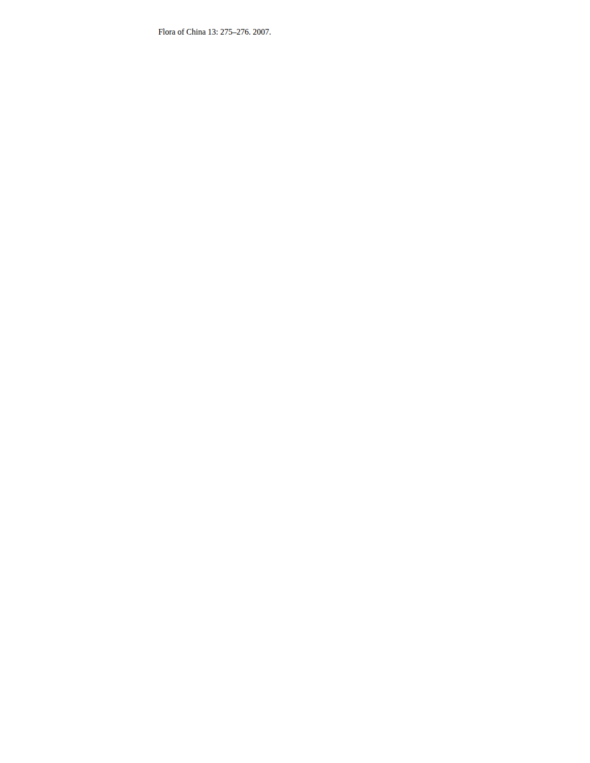Flora of China 13: 275–276. 2007.